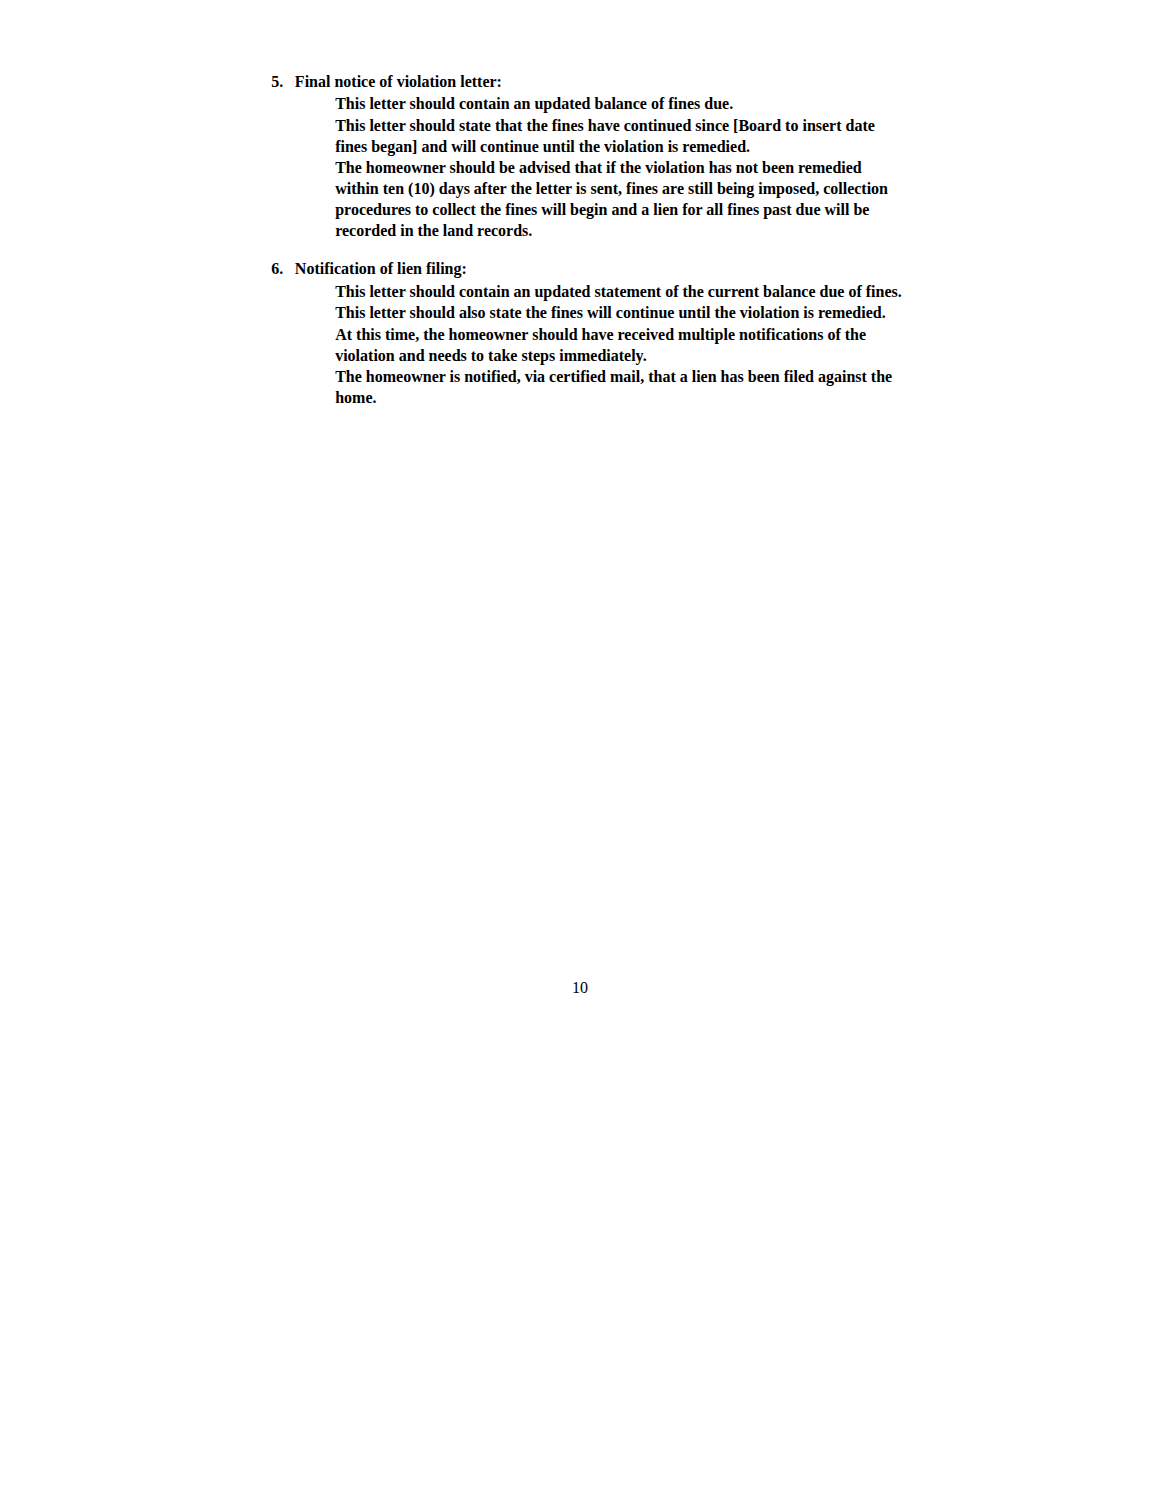Final notice of violation letter:
This letter should contain an updated balance of fines due.
This letter should state that the fines have continued since [Board to insert date fines began] and will continue until the violation is remedied.
The homeowner should be advised that if the violation has not been remedied within ten (10) days after the letter is sent, fines are still being imposed, collection procedures to collect the fines will begin and a lien for all fines past due will be recorded in the land records.
Notification of lien filing:
This letter should contain an updated statement of the current balance due of fines.
This letter should also state the fines will continue until the violation is remedied.
At this time, the homeowner should have received multiple notifications of the violation and needs to take steps immediately.
The homeowner is notified, via certified mail, that a lien has been filed against the home.
10